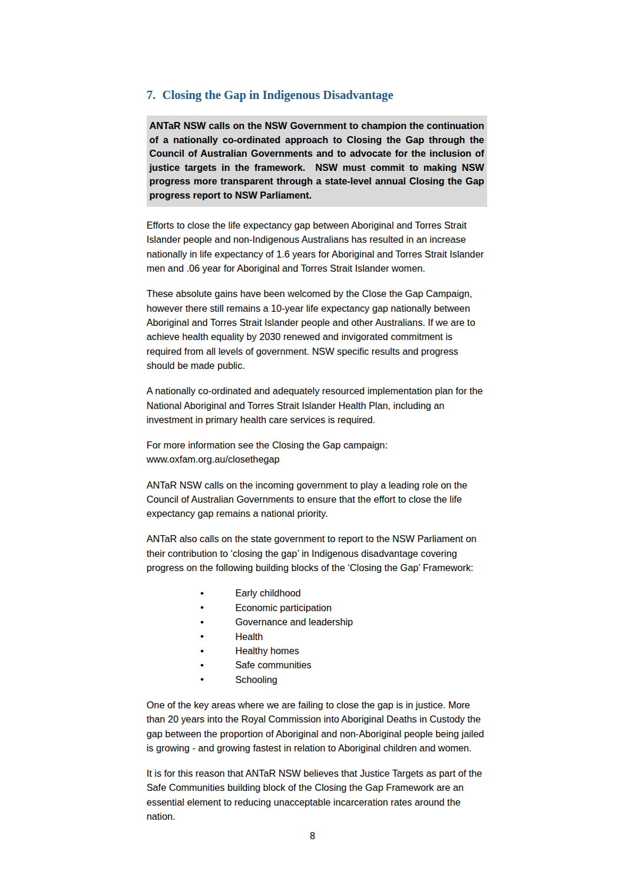7. Closing the Gap in Indigenous Disadvantage
ANTaR NSW calls on the NSW Government to champion the continuation of a nationally co-ordinated approach to Closing the Gap through the Council of Australian Governments and to advocate for the inclusion of justice targets in the framework. NSW must commit to making NSW progress more transparent through a state-level annual Closing the Gap progress report to NSW Parliament.
Efforts to close the life expectancy gap between Aboriginal and Torres Strait Islander people and non-Indigenous Australians has resulted in an increase nationally in life expectancy of 1.6 years for Aboriginal and Torres Strait Islander men and .06 year for Aboriginal and Torres Strait Islander women.
These absolute gains have been welcomed by the Close the Gap Campaign, however there still remains a 10-year life expectancy gap nationally between Aboriginal and Torres Strait Islander people and other Australians. If we are to achieve health equality by 2030 renewed and invigorated commitment is required from all levels of government. NSW specific results and progress should be made public.
A nationally co-ordinated and adequately resourced implementation plan for the National Aboriginal and Torres Strait Islander Health Plan, including an investment in primary health care services is required.
For more information see the Closing the Gap campaign: www.oxfam.org.au/closethegap
ANTaR NSW calls on the incoming government to play a leading role on the Council of Australian Governments to ensure that the effort to close the life expectancy gap remains a national priority.
ANTaR also calls on the state government to report to the NSW Parliament on their contribution to ‘closing the gap’ in Indigenous disadvantage covering progress on the following building blocks of the ‘Closing the Gap’ Framework:
Early childhood
Economic participation
Governance and leadership
Health
Healthy homes
Safe communities
Schooling
One of the key areas where we are failing to close the gap is in justice. More than 20 years into the Royal Commission into Aboriginal Deaths in Custody the gap between the proportion of Aboriginal and non-Aboriginal people being jailed is growing - and growing fastest in relation to Aboriginal children and women.
It is for this reason that ANTaR NSW believes that Justice Targets as part of the Safe Communities building block of the Closing the Gap Framework are an essential element to reducing unacceptable incarceration rates around the nation.
8